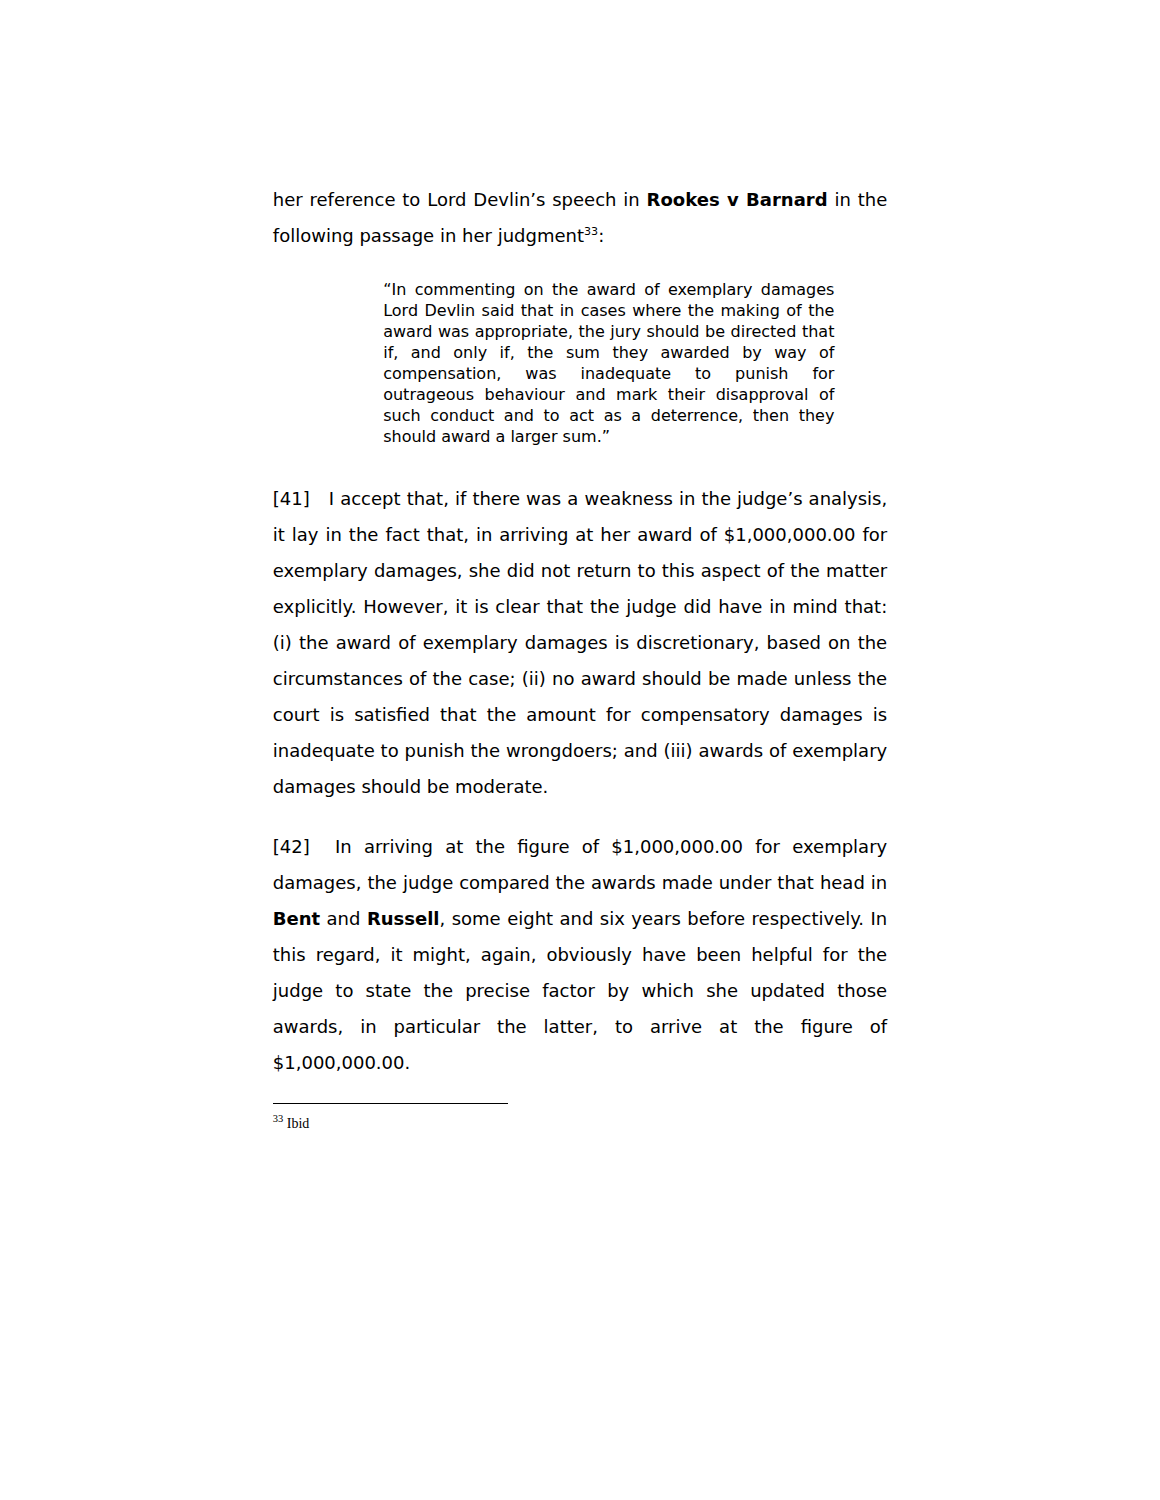her reference to Lord Devlin’s speech in Rookes v Barnard in the following passage in her judgment33:
“In commenting on the award of exemplary damages Lord Devlin said that in cases where the making of the award was appropriate, the jury should be directed that if, and only if, the sum they awarded by way of compensation, was inadequate to punish for outrageous behaviour and mark their disapproval of such conduct and to act as a deterrence, then they should award a larger sum.”
[41] I accept that, if there was a weakness in the judge’s analysis, it lay in the fact that, in arriving at her award of $1,000,000.00 for exemplary damages, she did not return to this aspect of the matter explicitly. However, it is clear that the judge did have in mind that: (i) the award of exemplary damages is discretionary, based on the circumstances of the case; (ii) no award should be made unless the court is satisfied that the amount for compensatory damages is inadequate to punish the wrongdoers; and (iii) awards of exemplary damages should be moderate.
[42] In arriving at the figure of $1,000,000.00 for exemplary damages, the judge compared the awards made under that head in Bent and Russell, some eight and six years before respectively. In this regard, it might, again, obviously have been helpful for the judge to state the precise factor by which she updated those awards, in particular the latter, to arrive at the figure of $1,000,000.00.
33 Ibid